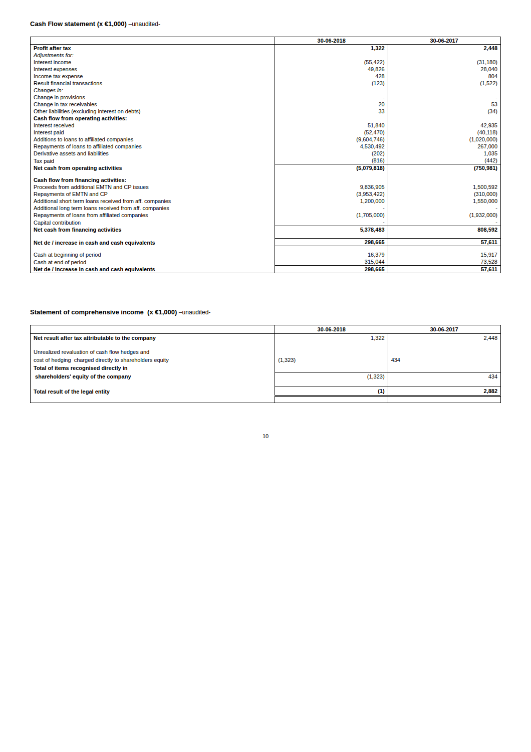Cash Flow statement (x €1,000) –unaudited-
| | 30-06-2018 | 30-06-2017 |
| --- | --- | --- |
| Profit after tax | 1,322 | 2,448 |
| Adjustments for: | | |
| Interest income | (55,422) | (31,180) |
| Interest expenses | 49,826 | 28,040 |
| Income tax expense | 428 | 804 |
| Result financial transactions | (123) | (1,522) |
| Changes in: | | |
| Change in provisions | - | - |
| Change in tax receivables | 20 | 53 |
| Other liabilities (excluding interest on debts) | 33 | (34) |
| Cash flow from operating activities: | | |
| Interest received | 51,840 | 42,935 |
| Interest paid | (52,470) | (40,118) |
| Additions to loans to affiliated companies | (9,604,746) | (1,020,000) |
| Repayments of loans to affiliated companies | 4,530,492 | 267,000 |
| Derivative assets and liabilities | (202) | 1,035 |
| Tax paid | (816) | (442) |
| Net cash from operating activities | (5,079,818) | (750,981) |
| Cash flow from financing activities: | | |
| Proceeds from additional EMTN and CP issues | 9,836,905 | 1,500,592 |
| Repayments of EMTN and CP | (3,953,422) | (310,000) |
| Additional short term loans received from aff. companies | 1,200,000 | 1,550,000 |
| Additional long term loans received from aff. companies | - | - |
| Repayments of loans from affiliated companies | (1,705,000) | (1,932,000) |
| Capital contribution | - | - |
| Net cash from financing activities | 5,378,483 | 808,592 |
| Net de / increase in cash and cash equivalents | 298,665 | 57,611 |
| Cash at beginning of period | 16,379 | 15,917 |
| Cash at end of period | 315,044 | 73,528 |
| Net de / increase in cash and cash equivalents | 298,665 | 57,611 |
Statement of comprehensive income (x €1,000) –unaudited-
| | 30-06-2018 | 30-06-2017 |
| --- | --- | --- |
| Net result after tax attributable to the company | 1,322 | 2,448 |
| Unrealized revaluation of cash flow hedges and | | |
| cost of hedging charged directly to shareholders equity | (1,323) | 434 |
| Total of items recognised directly in | | |
| shareholders' equity of the company | (1,323) | 434 |
| Total result of the legal entity | (1) | 2,882 |
10